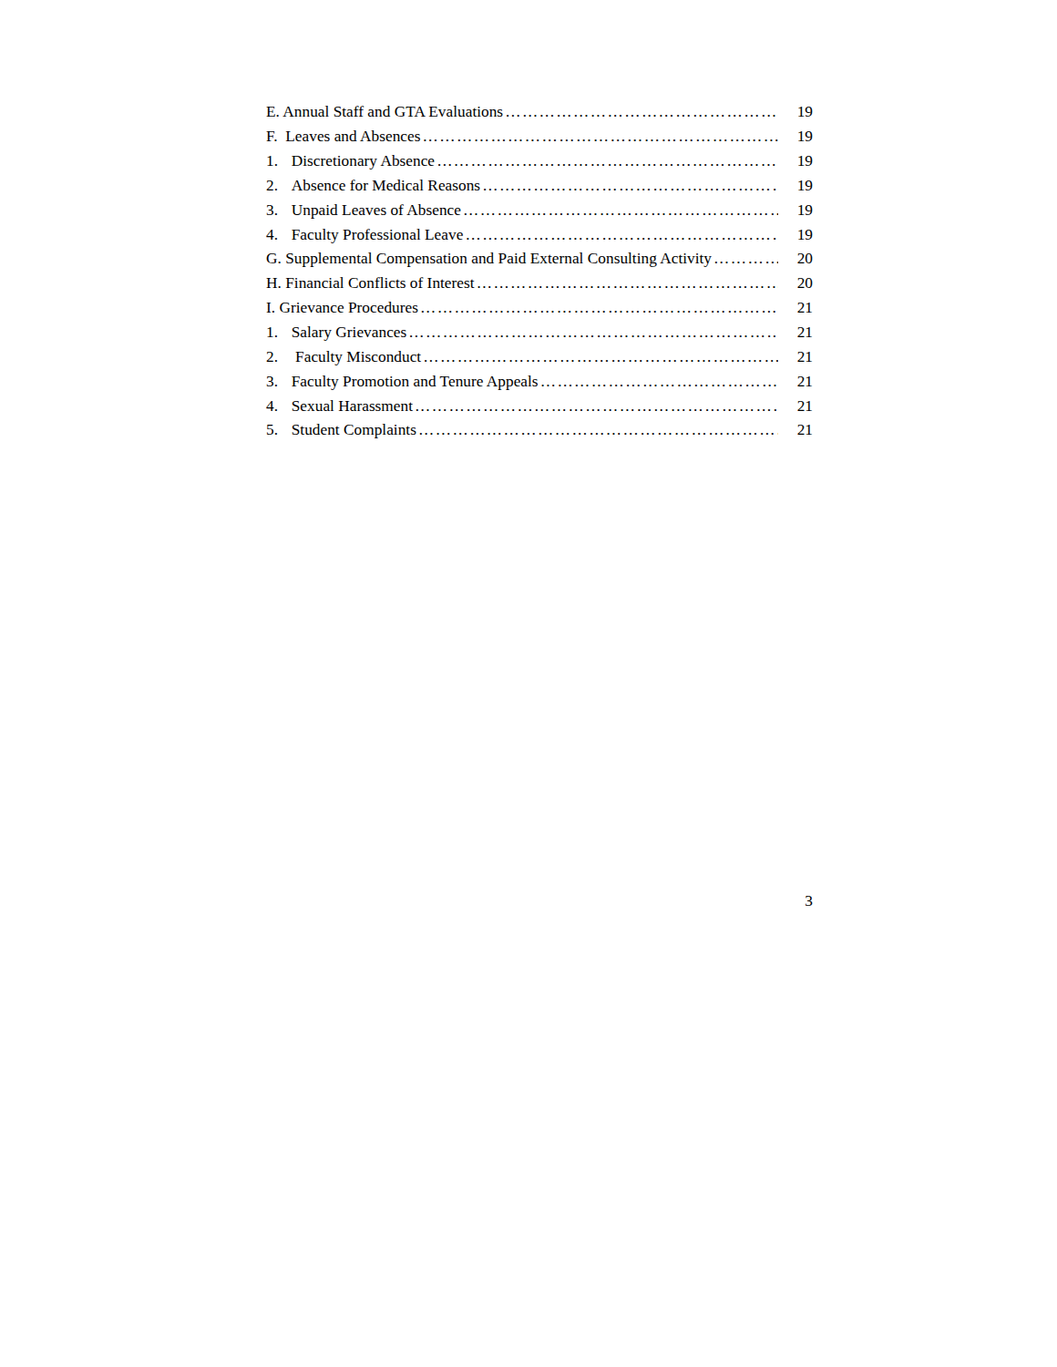E. Annual Staff and GTA Evaluations …………………………………………………… 19
F. Leaves and Absences ………………………………………………………………………... 19
1. Discretionary Absence ……………………………………………………………… 19
2. Absence for Medical Reasons ……………………………………………………. 19
3. Unpaid Leaves of Absence ……………………………………………………….. 19
4. Faculty Professional Leave ………………………………………………………… 19
G. Supplemental Compensation and Paid External Consulting Activity …………………. 20
H. Financial Conflicts of Interest ………………………………………………………….. 20
I. Grievance Procedures …………………………………………………………………... 21
1. Salary Grievances ………………………………………………………………… 21
2. Faculty Misconduct ……………………………………………………………… 21
3. Faculty Promotion and Tenure Appeals ………………………………………… 21
4. Sexual Harassment ……………………………………………………………….. 21
5. Student Complaints ……………………………………………………………….. 21
3